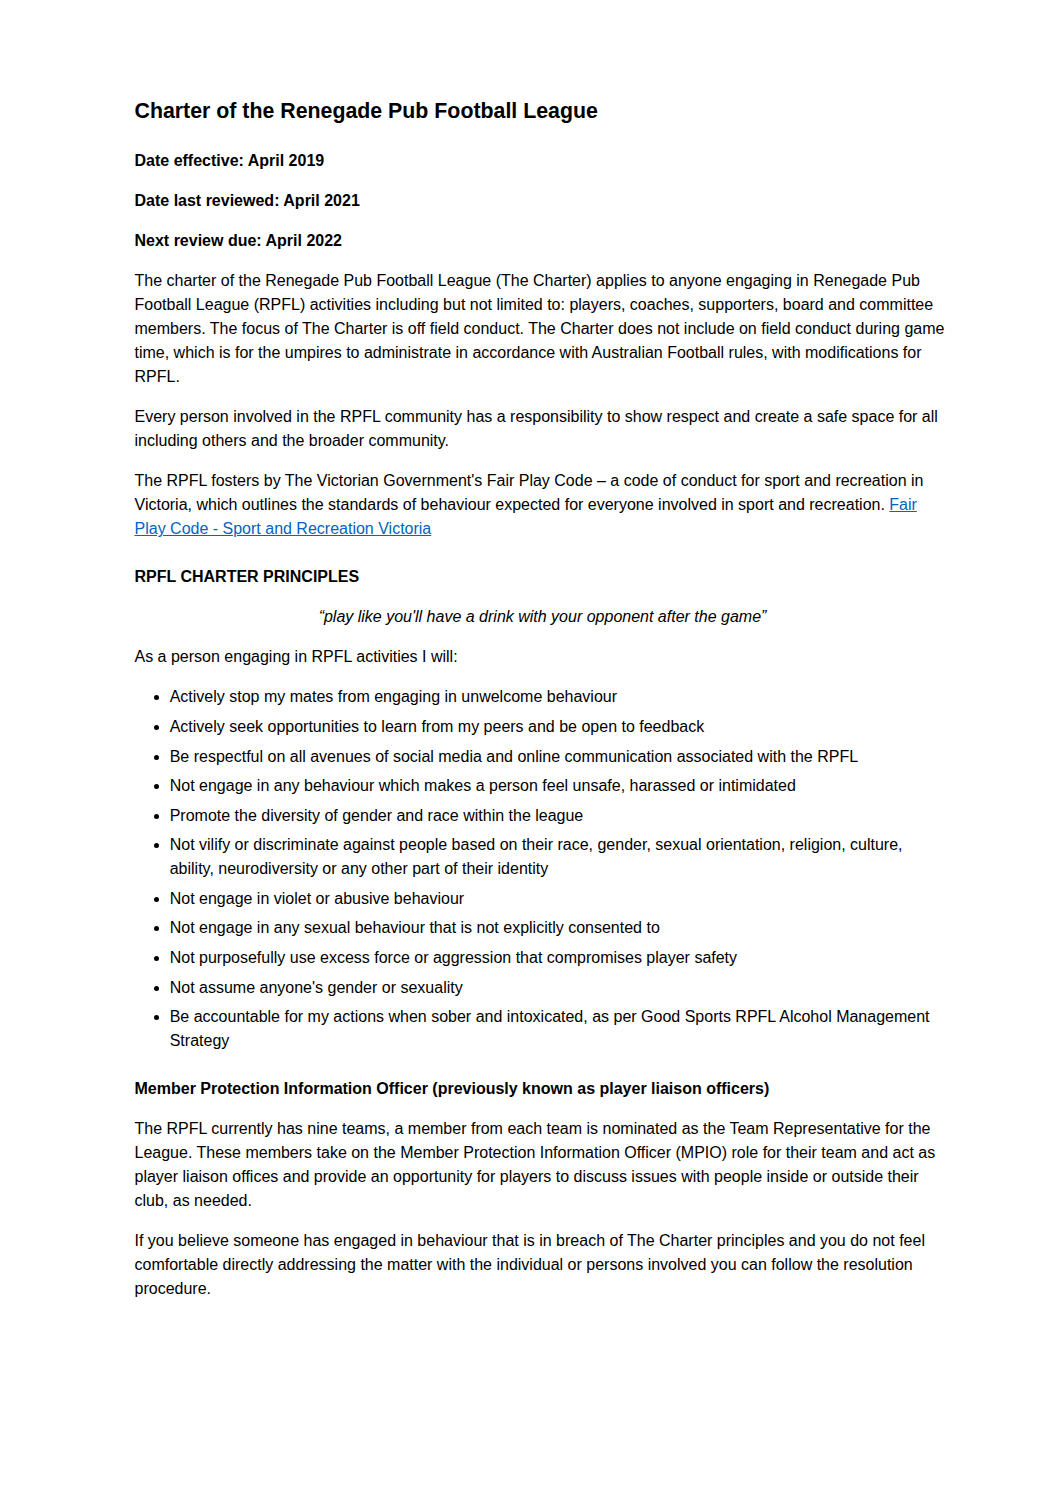Charter of the Renegade Pub Football League
Date effective: April 2019
Date last reviewed: April 2021
Next review due: April 2022
The charter of the Renegade Pub Football League (The Charter) applies to anyone engaging in Renegade Pub Football League (RPFL) activities including but not limited to: players, coaches, supporters, board and committee members. The focus of The Charter is off field conduct. The Charter does not include on field conduct during game time, which is for the umpires to administrate in accordance with Australian Football rules, with modifications for RPFL.
Every person involved in the RPFL community has a responsibility to show respect and create a safe space for all including others and the broader community.
The RPFL fosters by The Victorian Government's Fair Play Code – a code of conduct for sport and recreation in Victoria, which outlines the standards of behaviour expected for everyone involved in sport and recreation. Fair Play Code - Sport and Recreation Victoria
RPFL CHARTER PRINCIPLES
“play like you'll have a drink with your opponent after the game”
As a person engaging in RPFL activities I will:
Actively stop my mates from engaging in unwelcome behaviour
Actively seek opportunities to learn from my peers and be open to feedback
Be respectful on all avenues of social media and online communication associated with the RPFL
Not engage in any behaviour which makes a person feel unsafe, harassed or intimidated
Promote the diversity of gender and race within the league
Not vilify or discriminate against people based on their race, gender, sexual orientation, religion, culture, ability, neurodiversity or any other part of their identity
Not engage in violet or abusive behaviour
Not engage in any sexual behaviour that is not explicitly consented to
Not purposefully use excess force or aggression that compromises player safety
Not assume anyone's gender or sexuality
Be accountable for my actions when sober and intoxicated, as per Good Sports RPFL Alcohol Management Strategy
Member Protection Information Officer (previously known as player liaison officers)
The RPFL currently has nine teams, a member from each team is nominated as the Team Representative for the League. These members take on the Member Protection Information Officer (MPIO) role for their team and act as player liaison offices and provide an opportunity for players to discuss issues with people inside or outside their club, as needed.
If you believe someone has engaged in behaviour that is in breach of The Charter principles and you do not feel comfortable directly addressing the matter with the individual or persons involved you can follow the resolution procedure.